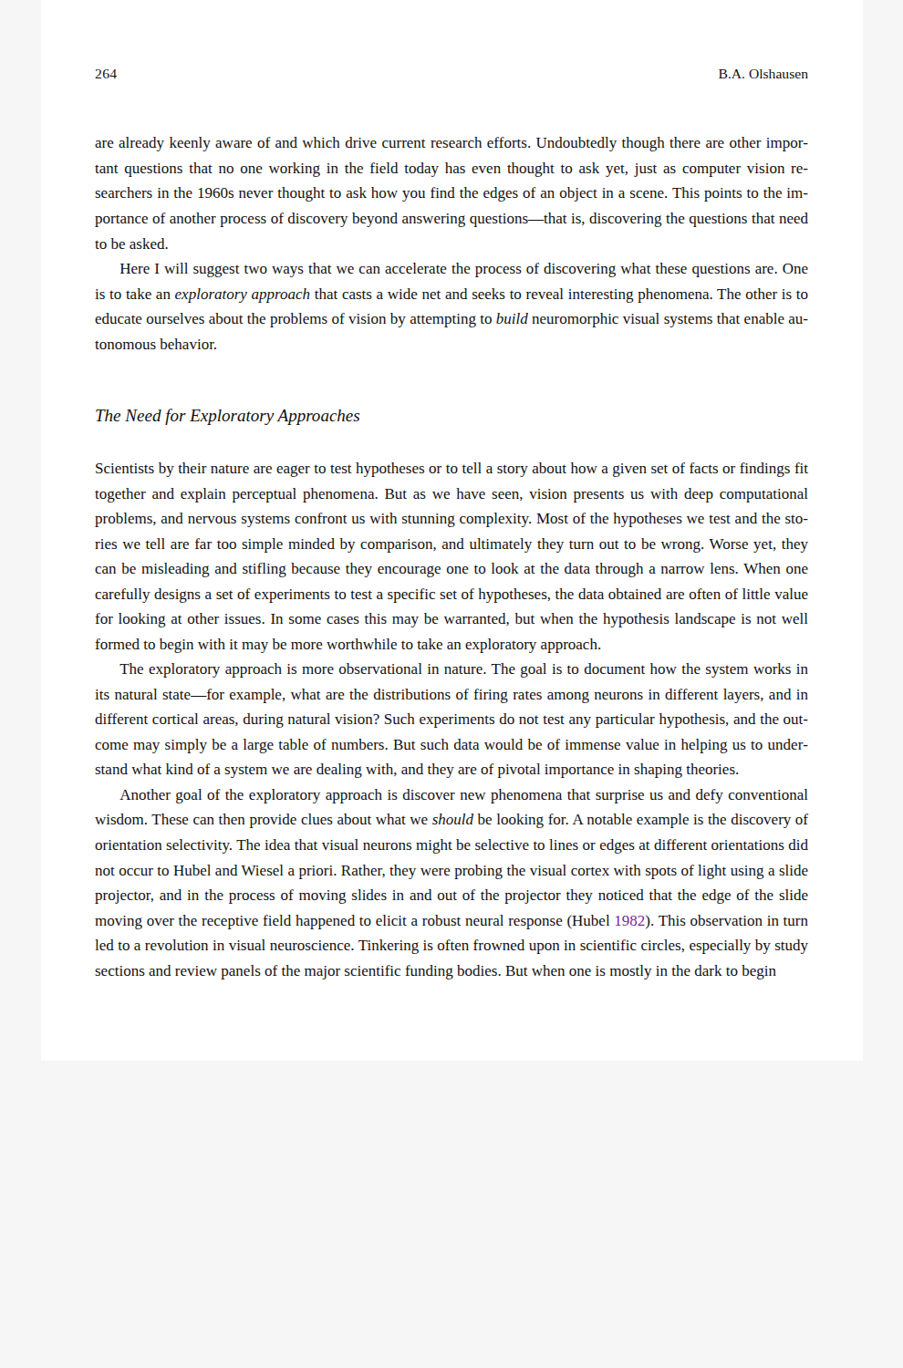264 B.A. Olshausen
are already keenly aware of and which drive current research efforts. Undoubtedly though there are other important questions that no one working in the field today has even thought to ask yet, just as computer vision researchers in the 1960s never thought to ask how you find the edges of an object in a scene. This points to the importance of another process of discovery beyond answering questions—that is, discovering the questions that need to be asked.
Here I will suggest two ways that we can accelerate the process of discovering what these questions are. One is to take an exploratory approach that casts a wide net and seeks to reveal interesting phenomena. The other is to educate ourselves about the problems of vision by attempting to build neuromorphic visual systems that enable autonomous behavior.
The Need for Exploratory Approaches
Scientists by their nature are eager to test hypotheses or to tell a story about how a given set of facts or findings fit together and explain perceptual phenomena. But as we have seen, vision presents us with deep computational problems, and nervous systems confront us with stunning complexity. Most of the hypotheses we test and the stories we tell are far too simple minded by comparison, and ultimately they turn out to be wrong. Worse yet, they can be misleading and stifling because they encourage one to look at the data through a narrow lens. When one carefully designs a set of experiments to test a specific set of hypotheses, the data obtained are often of little value for looking at other issues. In some cases this may be warranted, but when the hypothesis landscape is not well formed to begin with it may be more worthwhile to take an exploratory approach.
The exploratory approach is more observational in nature. The goal is to document how the system works in its natural state—for example, what are the distributions of firing rates among neurons in different layers, and in different cortical areas, during natural vision? Such experiments do not test any particular hypothesis, and the outcome may simply be a large table of numbers. But such data would be of immense value in helping us to understand what kind of a system we are dealing with, and they are of pivotal importance in shaping theories.
Another goal of the exploratory approach is discover new phenomena that surprise us and defy conventional wisdom. These can then provide clues about what we should be looking for. A notable example is the discovery of orientation selectivity. The idea that visual neurons might be selective to lines or edges at different orientations did not occur to Hubel and Wiesel a priori. Rather, they were probing the visual cortex with spots of light using a slide projector, and in the process of moving slides in and out of the projector they noticed that the edge of the slide moving over the receptive field happened to elicit a robust neural response (Hubel 1982). This observation in turn led to a revolution in visual neuroscience. Tinkering is often frowned upon in scientific circles, especially by study sections and review panels of the major scientific funding bodies. But when one is mostly in the dark to begin